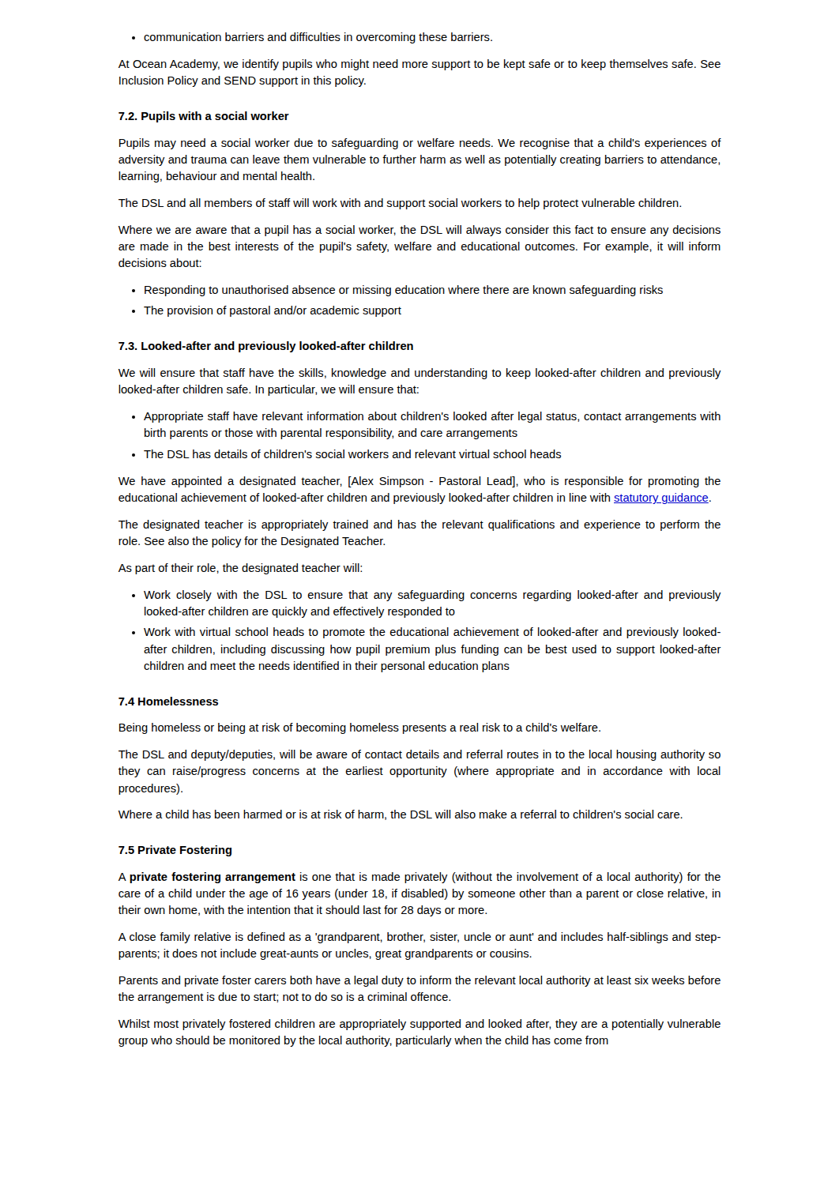communication barriers and difficulties in overcoming these barriers.
At Ocean Academy, we identify pupils who might need more support to be kept safe or to keep themselves safe. See Inclusion Policy and SEND support in this policy.
7.2. Pupils with a social worker
Pupils may need a social worker due to safeguarding or welfare needs. We recognise that a child's experiences of adversity and trauma can leave them vulnerable to further harm as well as potentially creating barriers to attendance, learning, behaviour and mental health.
The DSL and all members of staff will work with and support social workers to help protect vulnerable children.
Where we are aware that a pupil has a social worker, the DSL will always consider this fact to ensure any decisions are made in the best interests of the pupil's safety, welfare and educational outcomes. For example, it will inform decisions about:
Responding to unauthorised absence or missing education where there are known safeguarding risks
The provision of pastoral and/or academic support
7.3. Looked-after and previously looked-after children
We will ensure that staff have the skills, knowledge and understanding to keep looked-after children and previously looked-after children safe. In particular, we will ensure that:
Appropriate staff have relevant information about children's looked after legal status, contact arrangements with birth parents or those with parental responsibility, and care arrangements
The DSL has details of children's social workers and relevant virtual school heads
We have appointed a designated teacher, [Alex Simpson - Pastoral Lead], who is responsible for promoting the educational achievement of looked-after children and previously looked-after children in line with statutory guidance.
The designated teacher is appropriately trained and has the relevant qualifications and experience to perform the role. See also the policy for the Designated Teacher.
As part of their role, the designated teacher will:
Work closely with the DSL to ensure that any safeguarding concerns regarding looked-after and previously looked-after children are quickly and effectively responded to
Work with virtual school heads to promote the educational achievement of looked-after and previously looked-after children, including discussing how pupil premium plus funding can be best used to support looked-after children and meet the needs identified in their personal education plans
7.4 Homelessness
Being homeless or being at risk of becoming homeless presents a real risk to a child's welfare.
The DSL and deputy/deputies, will be aware of contact details and referral routes in to the local housing authority so they can raise/progress concerns at the earliest opportunity (where appropriate and in accordance with local procedures).
Where a child has been harmed or is at risk of harm, the DSL will also make a referral to children's social care.
7.5 Private Fostering
A private fostering arrangement is one that is made privately (without the involvement of a local authority) for the care of a child under the age of 16 years (under 18, if disabled) by someone other than a parent or close relative, in their own home, with the intention that it should last for 28 days or more.
A close family relative is defined as a 'grandparent, brother, sister, uncle or aunt' and includes half-siblings and step-parents; it does not include great-aunts or uncles, great grandparents or cousins.
Parents and private foster carers both have a legal duty to inform the relevant local authority at least six weeks before the arrangement is due to start; not to do so is a criminal offence.
Whilst most privately fostered children are appropriately supported and looked after, they are a potentially vulnerable group who should be monitored by the local authority, particularly when the child has come from